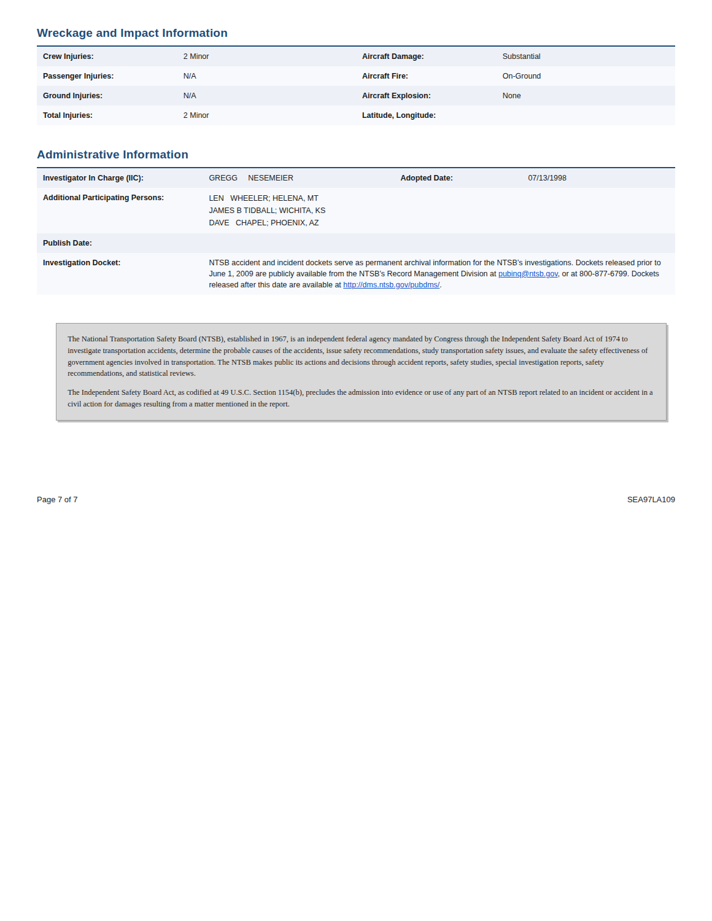Wreckage and Impact Information
| Crew Injuries: | 2 Minor | Aircraft Damage: | Substantial |
| Passenger Injuries: | N/A | Aircraft Fire: | On-Ground |
| Ground Injuries: | N/A | Aircraft Explosion: | None |
| Total Injuries: | 2 Minor | Latitude, Longitude: | |
Administrative Information
| Investigator In Charge (IIC): | GREGG NESEMEIER | Adopted Date: | 07/13/1998 |
| Additional Participating Persons: | LEN WHEELER; HELENA, MT JAMES B TIDBALL; WICHITA, KS DAVE CHAPEL; PHOENIX, AZ |
| Publish Date: | |
| Investigation Docket: | NTSB accident and incident dockets serve as permanent archival information for the NTSB’s investigations. Dockets released prior to June 1, 2009 are publicly available from the NTSB’s Record Management Division at pubinq@ntsb.gov , or at 800-877-6799. Dockets released after this date are available at http://dms.ntsb.gov/pubdms/ . |
The National Transportation Safety Board (NTSB), established in 1967, is an independent federal agency mandated by Congress through the Independent Safety Board Act of 1974 to investigate transportation accidents, determine the probable causes of the accidents, issue safety recommendations, study transportation safety issues, and evaluate the safety effectiveness of government agencies involved in transportation. The NTSB makes public its actions and decisions through accident reports, safety studies, special investigation reports, safety recommendations, and statistical reviews.
The Independent Safety Board Act, as codified at 49 U.S.C. Section 1154(b), precludes the admission into evidence or use of any part of an NTSB report related to an incident or accident in a civil action for damages resulting from a matter mentioned in the report.
Page 7 of 7
SEA97LA109